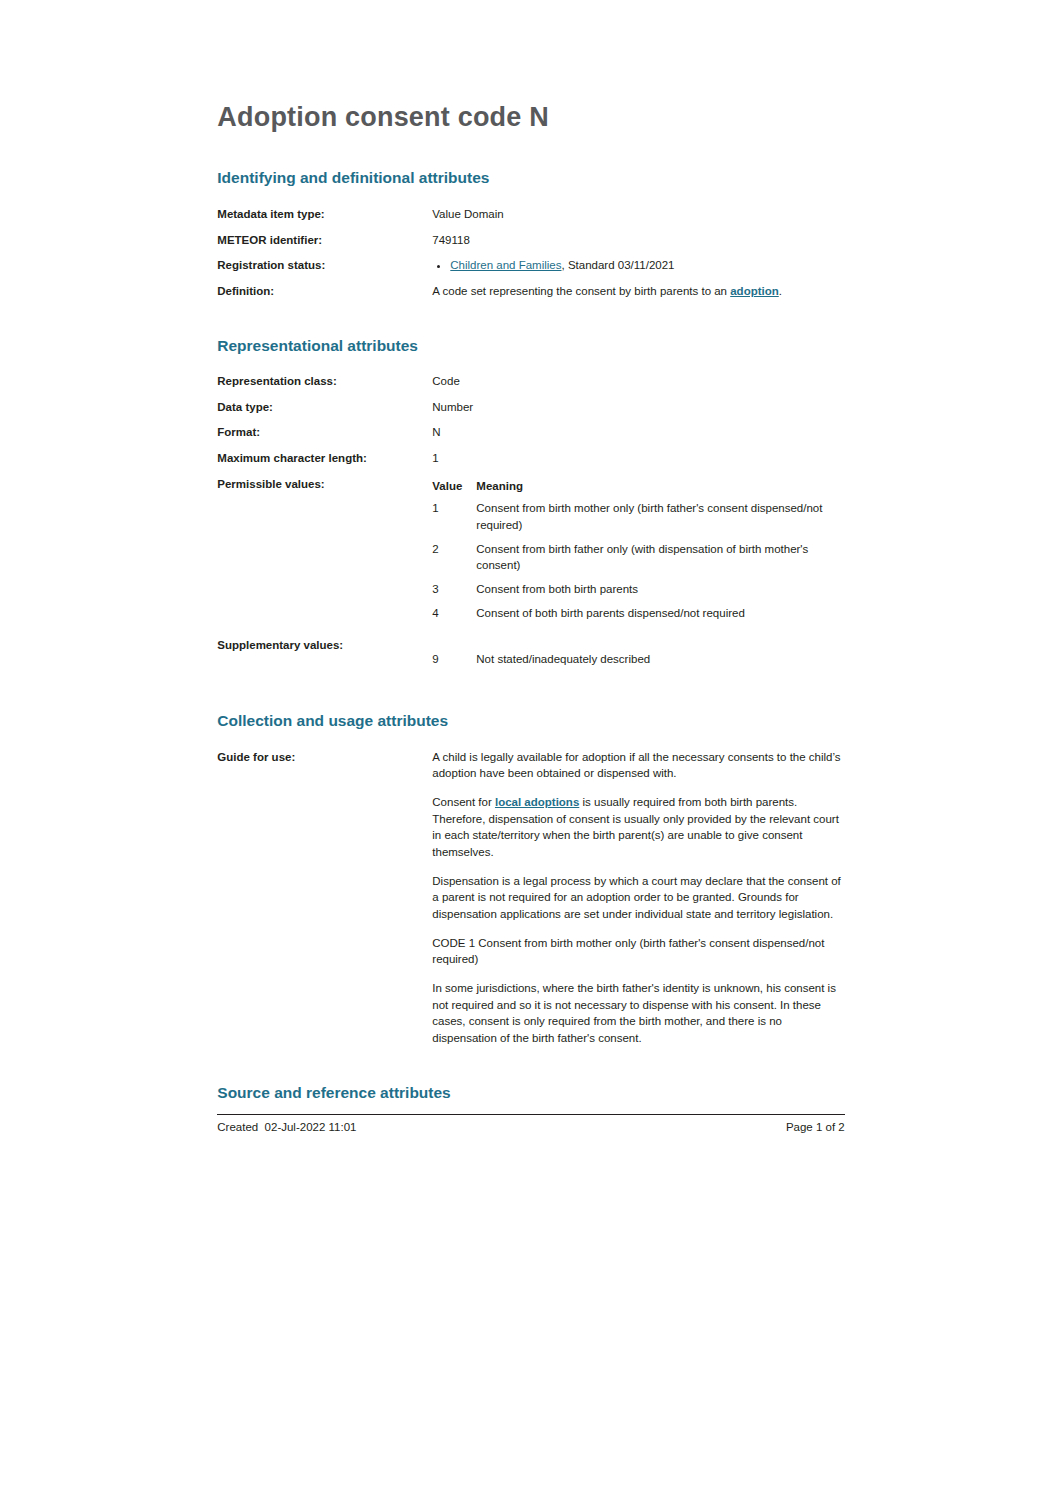Adoption consent code N
Identifying and definitional attributes
| Metadata item type: | Value Domain |
| METEOR identifier: | 749118 |
| Registration status: | Children and Families , Standard 03/11/2021 |
| Definition: | A code set representing the consent by birth parents to an adoption . |
Representational attributes
| Representation class: | Code |
| Data type: | Number |
| Format: | N |
| Maximum character length: | 1 |
| Permissible values: | / Value / Meaning / / --- / --- / / 1 / Consent from birth mother only (birth father's consent dispensed/not required) / / 2 / Consent from birth father only (with dispensation of birth mother's consent) / / 3 / Consent from both birth parents / / 4 / Consent of both birth parents dispensed/not required / |
| Supplementary values: | / 9 / Not stated/inadequately described / |
Collection and usage attributes
| Guide for use: | A child is legally available for adoption if all the necessary consents to the child’s adoption have been obtained or dispensed with. Consent for local adoptions is usually required from both birth parents. Therefore, dispensation of consent is usually only provided by the relevant court in each state/territory when the birth parent(s) are unable to give consent themselves. Dispensation is a legal process by which a court may declare that the consent of a parent is not required for an adoption order to be granted. Grounds for dispensation applications are set under individual state and territory legislation. CODE 1 Consent from birth mother only (birth father's consent dispensed/not required) In some jurisdictions, where the birth father's identity is unknown, his consent is not required and so it is not necessary to dispense with his consent. In these cases, consent is only required from the birth mother, and there is no dispensation of the birth father's consent. |
Source and reference attributes
Created 02-Jul-2022 11:01 Page 1 of 2